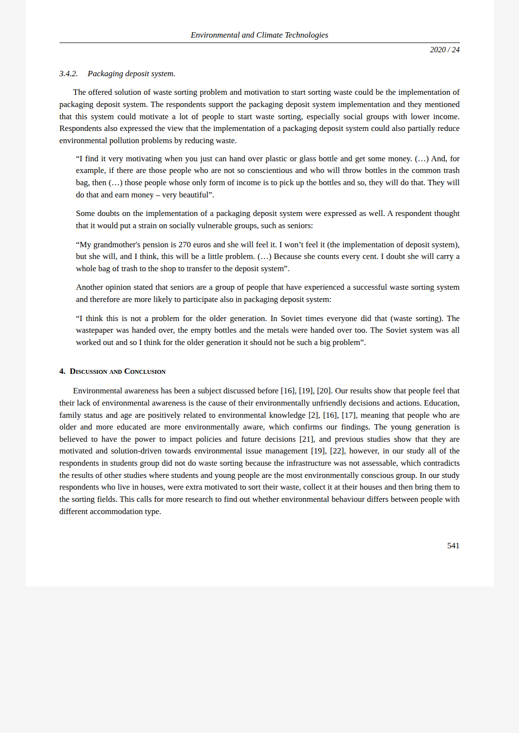Environmental and Climate Technologies
2020 / 24
3.4.2. Packaging deposit system.
The offered solution of waste sorting problem and motivation to start sorting waste could be the implementation of packaging deposit system. The respondents support the packaging deposit system implementation and they mentioned that this system could motivate a lot of people to start waste sorting, especially social groups with lower income. Respondents also expressed the view that the implementation of a packaging deposit system could also partially reduce environmental pollution problems by reducing waste.
“I find it very motivating when you just can hand over plastic or glass bottle and get some money. (…) And, for example, if there are those people who are not so conscientious and who will throw bottles in the common trash bag, then (…) those people whose only form of income is to pick up the bottles and so, they will do that. They will do that and earn money – very beautiful”.
Some doubts on the implementation of a packaging deposit system were expressed as well. A respondent thought that it would put a strain on socially vulnerable groups, such as seniors:
“My grandmother's pension is 270 euros and she will feel it. I won’t feel it (the implementation of deposit system), but she will, and I think, this will be a little problem. (…) Because she counts every cent. I doubt she will carry a whole bag of trash to the shop to transfer to the deposit system”.
Another opinion stated that seniors are a group of people that have experienced a successful waste sorting system and therefore are more likely to participate also in packaging deposit system:
“I think this is not a problem for the older generation. In Soviet times everyone did that (waste sorting). The wastepaper was handed over, the empty bottles and the metals were handed over too. The Soviet system was all worked out and so I think for the older generation it should not be such a big problem”.
4. Discussion and Conclusion
Environmental awareness has been a subject discussed before [16], [19], [20]. Our results show that people feel that their lack of environmental awareness is the cause of their environmentally unfriendly decisions and actions. Education, family status and age are positively related to environmental knowledge [2], [16], [17], meaning that people who are older and more educated are more environmentally aware, which confirms our findings. The young generation is believed to have the power to impact policies and future decisions [21], and previous studies show that they are motivated and solution-driven towards environmental issue management [19], [22], however, in our study all of the respondents in students group did not do waste sorting because the infrastructure was not assessable, which contradicts the results of other studies where students and young people are the most environmentally conscious group. In our study respondents who live in houses, were extra motivated to sort their waste, collect it at their houses and then bring them to the sorting fields. This calls for more research to find out whether environmental behaviour differs between people with different accommodation type.
541